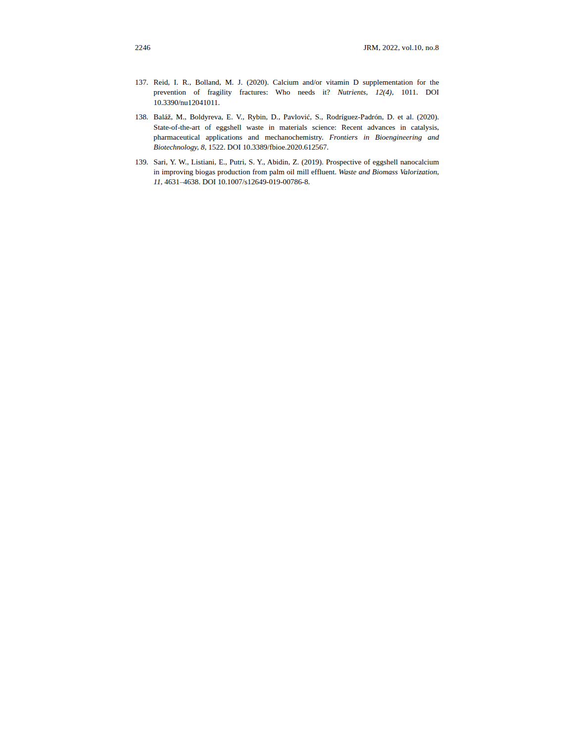2246 JRM, 2022, vol.10, no.8
137. Reid, I. R., Bolland, M. J. (2020). Calcium and/or vitamin D supplementation for the prevention of fragility fractures: Who needs it? Nutrients, 12(4), 1011. DOI 10.3390/nu12041011.
138. Baláž, M., Boldyreva, E. V., Rybin, D., Pavlović, S., Rodríguez-Padrón, D. et al. (2020). State-of-the-art of eggshell waste in materials science: Recent advances in catalysis, pharmaceutical applications and mechanochemistry. Frontiers in Bioengineering and Biotechnology, 8, 1522. DOI 10.3389/fbioe.2020.612567.
139. Sari, Y. W., Listiani, E., Putri, S. Y., Abidin, Z. (2019). Prospective of eggshell nanocalcium in improving biogas production from palm oil mill effluent. Waste and Biomass Valorization, 11, 4631–4638. DOI 10.1007/s12649-019-00786-8.